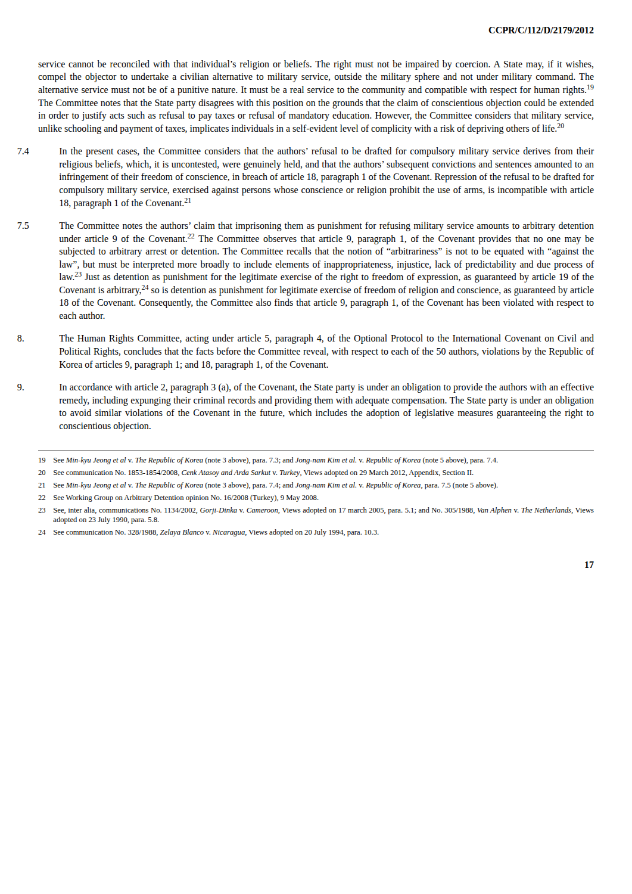CCPR/C/112/D/2179/2012
service cannot be reconciled with that individual’s religion or beliefs. The right must not be impaired by coercion. A State may, if it wishes, compel the objector to undertake a civilian alternative to military service, outside the military sphere and not under military command. The alternative service must not be of a punitive nature. It must be a real service to the community and compatible with respect for human rights.19 The Committee notes that the State party disagrees with this position on the grounds that the claim of conscientious objection could be extended in order to justify acts such as refusal to pay taxes or refusal of mandatory education. However, the Committee considers that military service, unlike schooling and payment of taxes, implicates individuals in a self-evident level of complicity with a risk of depriving others of life.20
7.4 In the present cases, the Committee considers that the authors’ refusal to be drafted for compulsory military service derives from their religious beliefs, which, it is uncontested, were genuinely held, and that the authors’ subsequent convictions and sentences amounted to an infringement of their freedom of conscience, in breach of article 18, paragraph 1 of the Covenant. Repression of the refusal to be drafted for compulsory military service, exercised against persons whose conscience or religion prohibit the use of arms, is incompatible with article 18, paragraph 1 of the Covenant.21
7.5 The Committee notes the authors’ claim that imprisoning them as punishment for refusing military service amounts to arbitrary detention under article 9 of the Covenant.22 The Committee observes that article 9, paragraph 1, of the Covenant provides that no one may be subjected to arbitrary arrest or detention. The Committee recalls that the notion of “arbitrariness” is not to be equated with “against the law”, but must be interpreted more broadly to include elements of inappropriateness, injustice, lack of predictability and due process of law.23 Just as detention as punishment for the legitimate exercise of the right to freedom of expression, as guaranteed by article 19 of the Covenant is arbitrary,24 so is detention as punishment for legitimate exercise of freedom of religion and conscience, as guaranteed by article 18 of the Covenant. Consequently, the Committee also finds that article 9, paragraph 1, of the Covenant has been violated with respect to each author.
8. The Human Rights Committee, acting under article 5, paragraph 4, of the Optional Protocol to the International Covenant on Civil and Political Rights, concludes that the facts before the Committee reveal, with respect to each of the 50 authors, violations by the Republic of Korea of articles 9, paragraph 1; and 18, paragraph 1, of the Covenant.
9. In accordance with article 2, paragraph 3 (a), of the Covenant, the State party is under an obligation to provide the authors with an effective remedy, including expunging their criminal records and providing them with adequate compensation. The State party is under an obligation to avoid similar violations of the Covenant in the future, which includes the adoption of legislative measures guaranteeing the right to conscientious objection.
19 See Min-kyu Jeong et al v. The Republic of Korea (note 3 above), para. 7.3; and Jong-nam Kim et al. v. Republic of Korea (note 5 above), para. 7.4.
20 See communication No. 1853-1854/2008, Cenk Atasoy and Arda Sarkut v. Turkey, Views adopted on 29 March 2012, Appendix, Section II.
21 See Min-kyu Jeong et al v. The Republic of Korea (note 3 above), para. 7.4; and Jong-nam Kim et al. v. Republic of Korea, para. 7.5 (note 5 above).
22 See Working Group on Arbitrary Detention opinion No. 16/2008 (Turkey), 9 May 2008.
23 See, inter alia, communications No. 1134/2002, Gorji-Dinka v. Cameroon, Views adopted on 17 march 2005, para. 5.1; and No. 305/1988, Van Alphen v. The Netherlands, Views adopted on 23 July 1990, para. 5.8.
24 See communication No. 328/1988, Zelaya Blanco v. Nicaragua, Views adopted on 20 July 1994, para. 10.3.
17